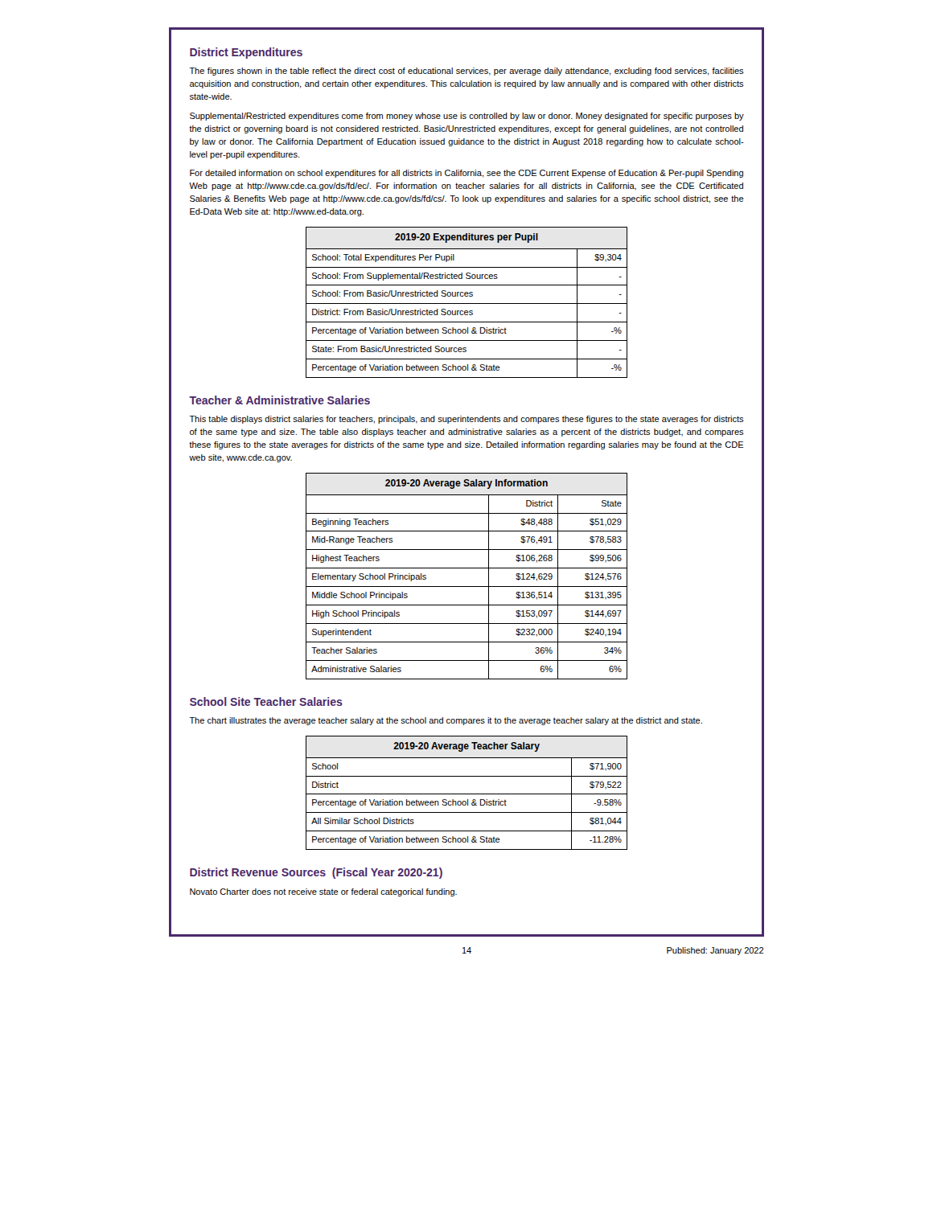District Expenditures
The figures shown in the table reflect the direct cost of educational services, per average daily attendance, excluding food services, facilities acquisition and construction, and certain other expenditures. This calculation is required by law annually and is compared with other districts state-wide.
Supplemental/Restricted expenditures come from money whose use is controlled by law or donor. Money designated for specific purposes by the district or governing board is not considered restricted. Basic/Unrestricted expenditures, except for general guidelines, are not controlled by law or donor. The California Department of Education issued guidance to the district in August 2018 regarding how to calculate school-level per-pupil expenditures.
For detailed information on school expenditures for all districts in California, see the CDE Current Expense of Education & Per-pupil Spending Web page at http://www.cde.ca.gov/ds/fd/ec/. For information on teacher salaries for all districts in California, see the CDE Certificated Salaries & Benefits Web page at http://www.cde.ca.gov/ds/fd/cs/. To look up expenditures and salaries for a specific school district, see the Ed-Data Web site at: http://www.ed-data.org.
2019-20 Expenditures per Pupil
| School: Total Expenditures Per Pupil | $9,304 |
| School: From Supplemental/Restricted Sources | - |
| School: From Basic/Unrestricted Sources | - |
| District: From Basic/Unrestricted Sources | - |
| Percentage of Variation between School & District | -% |
| State: From Basic/Unrestricted Sources | - |
| Percentage of Variation between School & State | -% |
Teacher & Administrative Salaries
This table displays district salaries for teachers, principals, and superintendents and compares these figures to the state averages for districts of the same type and size. The table also displays teacher and administrative salaries as a percent of the districts budget, and compares these figures to the state averages for districts of the same type and size. Detailed information regarding salaries may be found at the CDE web site, www.cde.ca.gov.
2019-20 Average Salary Information
| | District | State |
| --- | --- | --- |
| Beginning Teachers | $48,488 | $51,029 |
| Mid-Range Teachers | $76,491 | $78,583 |
| Highest Teachers | $106,268 | $99,506 |
| Elementary School Principals | $124,629 | $124,576 |
| Middle School Principals | $136,514 | $131,395 |
| High School Principals | $153,097 | $144,697 |
| Superintendent | $232,000 | $240,194 |
| Teacher Salaries | 36% | 34% |
| Administrative Salaries | 6% | 6% |
School Site Teacher Salaries
The chart illustrates the average teacher salary at the school and compares it to the average teacher salary at the district and state.
2019-20 Average Teacher Salary
| School | $71,900 |
| District | $79,522 |
| Percentage of Variation between School & District | -9.58% |
| All Similar School Districts | $81,044 |
| Percentage of Variation between School & State | -11.28% |
District Revenue Sources (Fiscal Year 2020-21)
Novato Charter does not receive state or federal categorical funding.
14
Published: January 2022